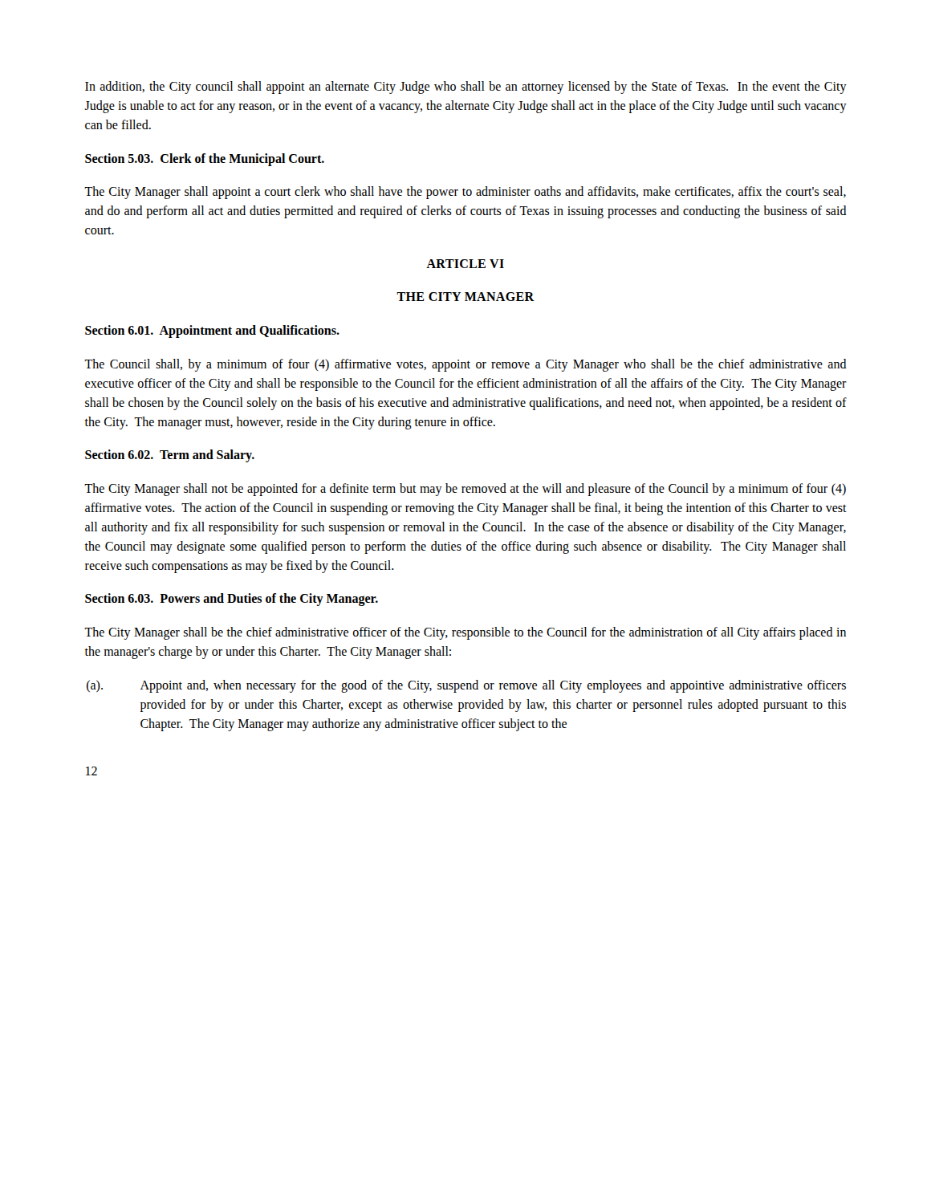In addition, the City council shall appoint an alternate City Judge who shall be an attorney licensed by the State of Texas. In the event the City Judge is unable to act for any reason, or in the event of a vacancy, the alternate City Judge shall act in the place of the City Judge until such vacancy can be filled.
Section 5.03. Clerk of the Municipal Court.
The City Manager shall appoint a court clerk who shall have the power to administer oaths and affidavits, make certificates, affix the court's seal, and do and perform all act and duties permitted and required of clerks of courts of Texas in issuing processes and conducting the business of said court.
ARTICLE VI
THE CITY MANAGER
Section 6.01. Appointment and Qualifications.
The Council shall, by a minimum of four (4) affirmative votes, appoint or remove a City Manager who shall be the chief administrative and executive officer of the City and shall be responsible to the Council for the efficient administration of all the affairs of the City. The City Manager shall be chosen by the Council solely on the basis of his executive and administrative qualifications, and need not, when appointed, be a resident of the City. The manager must, however, reside in the City during tenure in office.
Section 6.02. Term and Salary.
The City Manager shall not be appointed for a definite term but may be removed at the will and pleasure of the Council by a minimum of four (4) affirmative votes. The action of the Council in suspending or removing the City Manager shall be final, it being the intention of this Charter to vest all authority and fix all responsibility for such suspension or removal in the Council. In the case of the absence or disability of the City Manager, the Council may designate some qualified person to perform the duties of the office during such absence or disability. The City Manager shall receive such compensations as may be fixed by the Council.
Section 6.03. Powers and Duties of the City Manager.
The City Manager shall be the chief administrative officer of the City, responsible to the Council for the administration of all City affairs placed in the manager's charge by or under this Charter. The City Manager shall:
(a).
Appoint and, when necessary for the good of the City, suspend or remove all City employees and appointive administrative officers provided for by or under this Charter, except as otherwise provided by law, this charter or personnel rules adopted pursuant to this Chapter. The City Manager may authorize any administrative officer subject to the
12